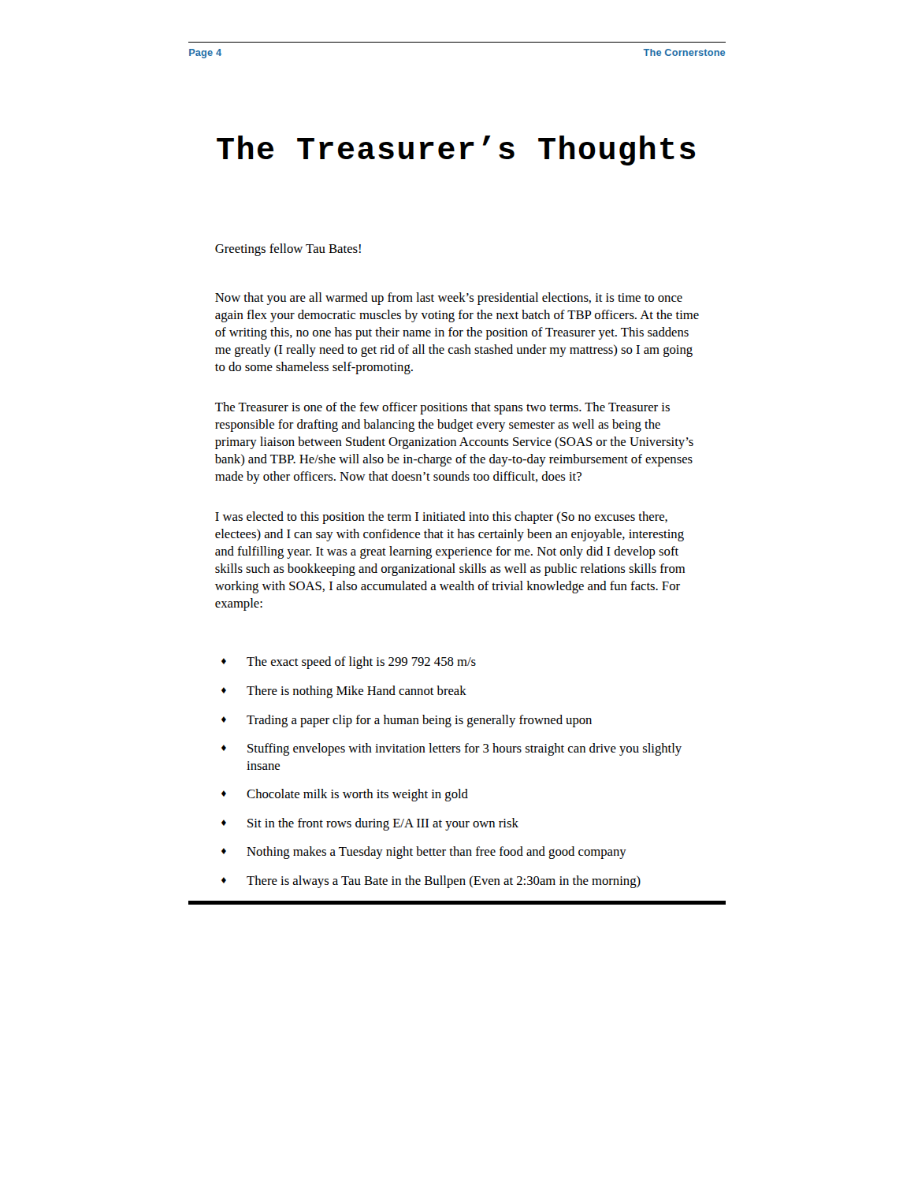Page 4
The Cornerstone
The Treasurer’s Thoughts
Greetings fellow Tau Bates!
Now that you are all warmed up from last week’s presidential elections, it is time to once again flex your democratic muscles by voting for the next batch of TBP officers. At the time of writing this, no one has put their name in for the position of Treasurer yet. This saddens me greatly (I really need to get rid of all the cash stashed under my mattress) so I am going to do some shameless self-promoting.
The Treasurer is one of the few officer positions that spans two terms. The Treasurer is responsible for drafting and balancing the budget every semester as well as being the primary liaison between Student Organization Accounts Service (SOAS or the University’s bank) and TBP. He/she will also be in-charge of the day-to-day reimbursement of expenses made by other officers. Now that doesn’t sounds too difficult, does it?
I was elected to this position the term I initiated into this chapter (So no excuses there, electees) and I can say with confidence that it has certainly been an enjoyable, interesting and fulfilling year. It was a great learning experience for me. Not only did I develop soft skills such as bookkeeping and organizational skills as well as public relations skills from working with SOAS, I also accumulated a wealth of trivial knowledge and fun facts. For example:
The exact speed of light is 299 792 458 m/s
There is nothing Mike Hand cannot break
Trading a paper clip for a human being is generally frowned upon
Stuffing envelopes with invitation letters for 3 hours straight can drive you slightly insane
Chocolate milk is worth its weight in gold
Sit in the front rows during E/A III at your own risk
Nothing makes a Tuesday night better than free food and good company
There is always a Tau Bate in the Bullpen (Even at 2:30am in the morning)